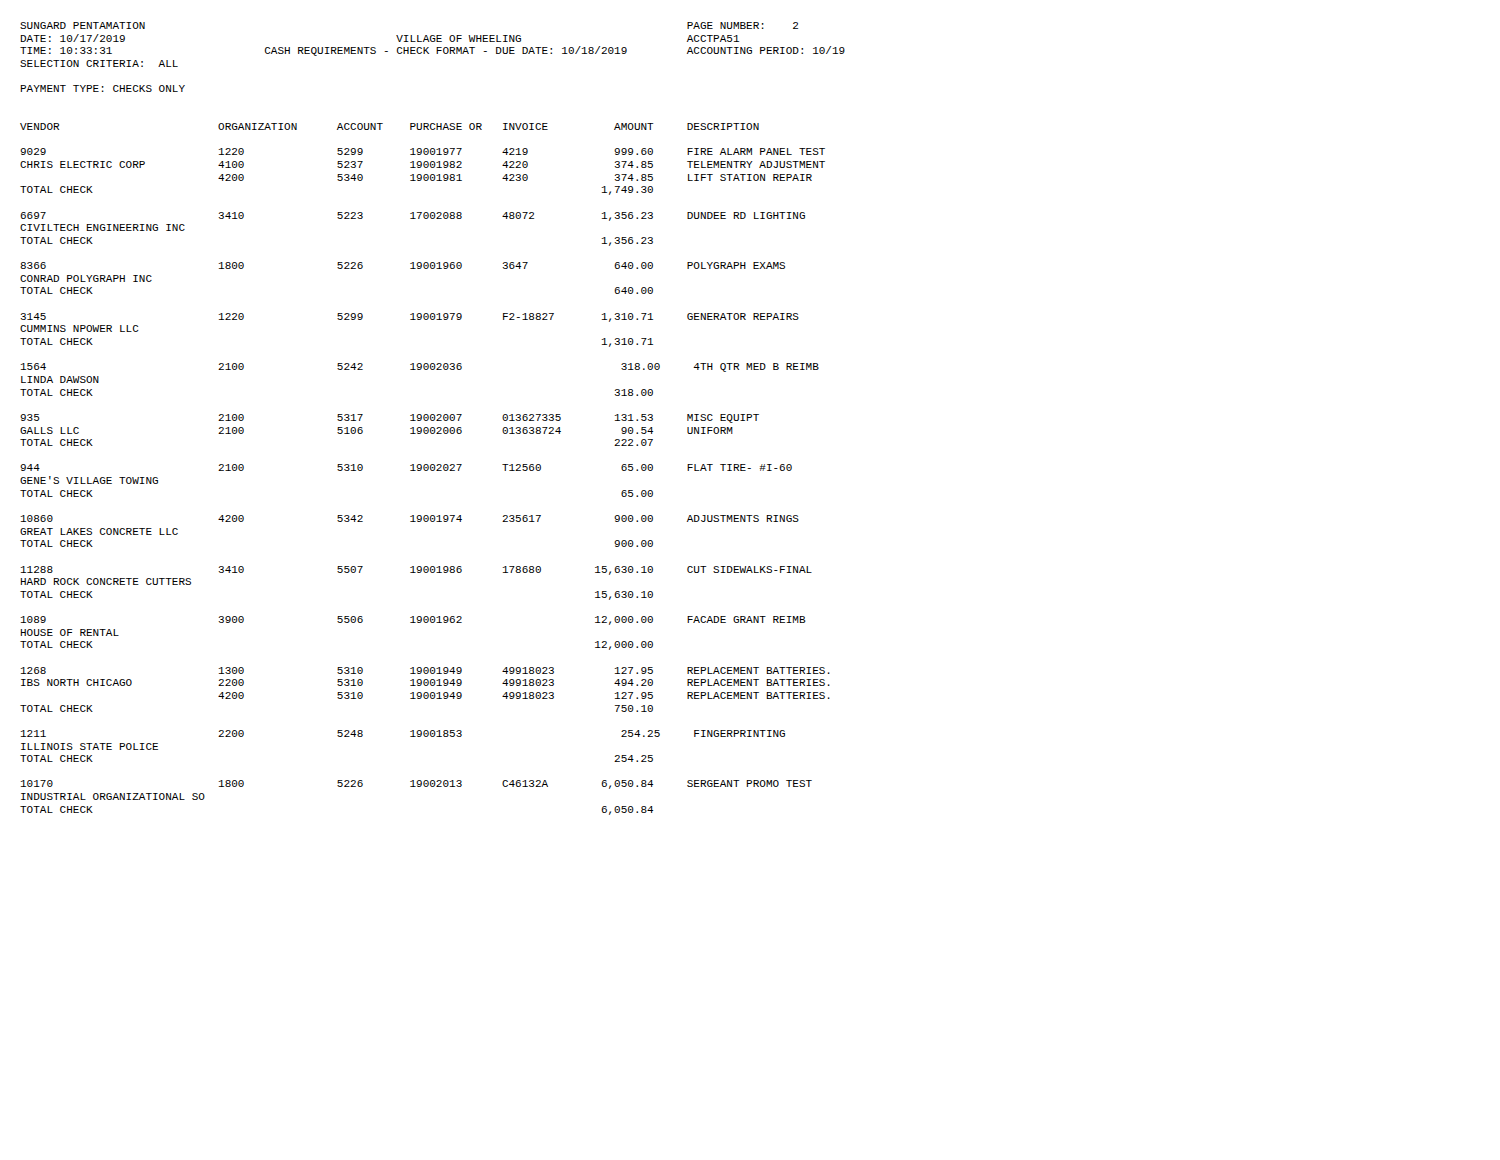SUNGARD PENTAMATION                                                                                  PAGE NUMBER:    2
DATE: 10/17/2019                                         VILLAGE OF WHEELING                         ACCTPA51
TIME: 10:33:31                       CASH REQUIREMENTS - CHECK FORMAT - DUE DATE: 10/18/2019         ACCOUNTING PERIOD: 10/19
SELECTION CRITERIA:  ALL

PAYMENT TYPE: CHECKS ONLY


VENDOR                        ORGANIZATION      ACCOUNT    PURCHASE OR   INVOICE          AMOUNT     DESCRIPTION

9029                          1220              5299       19001977      4219             999.60     FIRE ALARM PANEL TEST
CHRIS ELECTRIC CORP           4100              5237       19001982      4220             374.85     TELEMENTRY ADJUSTMENT
                              4200              5340       19001981      4230             374.85     LIFT STATION REPAIR
TOTAL CHECK                                                                             1,749.30

6697                          3410              5223       17002088      48072          1,356.23     DUNDEE RD LIGHTING
CIVILTECH ENGINEERING INC
TOTAL CHECK                                                                             1,356.23

8366                          1800              5226       19001960      3647             640.00     POLYGRAPH EXAMS
CONRAD POLYGRAPH INC
TOTAL CHECK                                                                               640.00

3145                          1220              5299       19001979      F2-18827       1,310.71     GENERATOR REPAIRS
CUMMINS NPOWER LLC
TOTAL CHECK                                                                             1,310.71

1564                          2100              5242       19002036                        318.00     4TH QTR MED B REIMB
LINDA DAWSON
TOTAL CHECK                                                                               318.00

935                           2100              5317       19002007      013627335        131.53     MISC EQUIPT
GALLS LLC                     2100              5106       19002006      013638724         90.54     UNIFORM
TOTAL CHECK                                                                               222.07

944                           2100              5310       19002027      T12560            65.00     FLAT TIRE- #I-60
GENE'S VILLAGE TOWING
TOTAL CHECK                                                                                65.00

10860                         4200              5342       19001974      235617           900.00     ADJUSTMENTS RINGS
GREAT LAKES CONCRETE LLC
TOTAL CHECK                                                                               900.00

11288                         3410              5507       19001986      178680        15,630.10     CUT SIDEWALKS-FINAL
HARD ROCK CONCRETE CUTTERS
TOTAL CHECK                                                                            15,630.10

1089                          3900              5506       19001962                    12,000.00     FACADE GRANT REIMB
HOUSE OF RENTAL
TOTAL CHECK                                                                            12,000.00

1268                          1300              5310       19001949      49918023         127.95     REPLACEMENT BATTERIES.
IBS NORTH CHICAGO             2200              5310       19001949      49918023         494.20     REPLACEMENT BATTERIES.
                              4200              5310       19001949      49918023         127.95     REPLACEMENT BATTERIES.
TOTAL CHECK                                                                               750.10

1211                          2200              5248       19001853                        254.25     FINGERPRINTING
ILLINOIS STATE POLICE
TOTAL CHECK                                                                               254.25

10170                         1800              5226       19002013      C46132A        6,050.84     SERGEANT PROMO TEST
INDUSTRIAL ORGANIZATIONAL SO
TOTAL CHECK                                                                             6,050.84